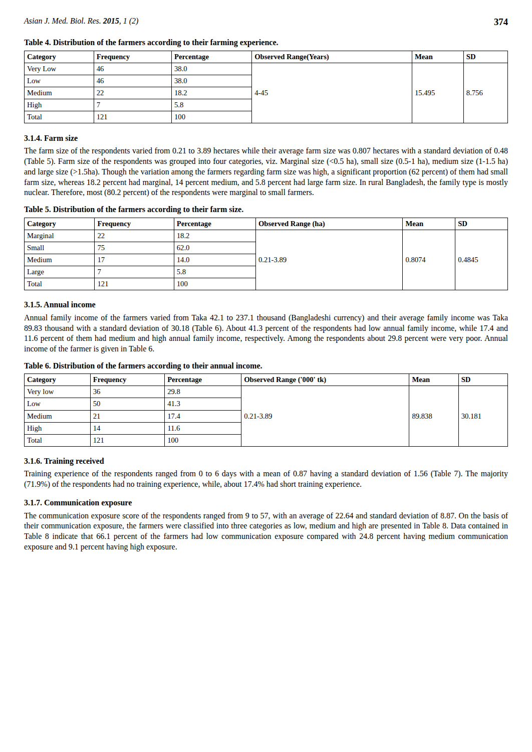Asian J. Med. Biol. Res. 2015, 1 (2)
374
Table 4. Distribution of the farmers according to their farming experience.
| Category | Frequency | Percentage | Observed Range(Years) | Mean | SD |
| --- | --- | --- | --- | --- | --- |
| Very Low | 46 | 38.0 | 4-45 | 15.495 | 8.756 |
| Low | 46 | 38.0 |
| Medium | 22 | 18.2 |
| High | 7 | 5.8 |
| Total | 121 | 100 |
3.1.4. Farm size
The farm size of the respondents varied from 0.21 to 3.89 hectares while their average farm size was 0.807 hectares with a standard deviation of 0.48 (Table 5). Farm size of the respondents was grouped into four categories, viz. Marginal size (<0.5 ha), small size (0.5-1 ha), medium size (1-1.5 ha) and large size (>1.5ha). Though the variation among the farmers regarding farm size was high, a significant proportion (62 percent) of them had small farm size, whereas 18.2 percent had marginal, 14 percent medium, and 5.8 percent had large farm size. In rural Bangladesh, the family type is mostly nuclear. Therefore, most (80.2 percent) of the respondents were marginal to small farmers.
Table 5. Distribution of the farmers according to their farm size.
| Category | Frequency | Percentage | Observed Range (ha) | Mean | SD |
| --- | --- | --- | --- | --- | --- |
| Marginal | 22 | 18.2 | 0.21-3.89 | 0.8074 | 0.4845 |
| Small | 75 | 62.0 |
| Medium | 17 | 14.0 |
| Large | 7 | 5.8 |
| Total | 121 | 100 |
3.1.5. Annual income
Annual family income of the farmers varied from Taka 42.1 to 237.1 thousand (Bangladeshi currency) and their average family income was Taka 89.83 thousand with a standard deviation of 30.18 (Table 6). About 41.3 percent of the respondents had low annual family income, while 17.4 and 11.6 percent of them had medium and high annual family income, respectively. Among the respondents about 29.8 percent were very poor. Annual income of the farmer is given in Table 6.
Table 6. Distribution of the farmers according to their annual income.
| Category | Frequency | Percentage | Observed Range ('000' tk) | Mean | SD |
| --- | --- | --- | --- | --- | --- |
| Very low | 36 | 29.8 | 0.21-3.89 | 89.838 | 30.181 |
| Low | 50 | 41.3 |
| Medium | 21 | 17.4 |
| High | 14 | 11.6 |
| Total | 121 | 100 |
3.1.6. Training received
Training experience of the respondents ranged from 0 to 6 days with a mean of 0.87 having a standard deviation of 1.56 (Table 7). The majority (71.9%) of the respondents had no training experience, while, about 17.4% had short training experience.
3.1.7. Communication exposure
The communication exposure score of the respondents ranged from 9 to 57, with an average of 22.64 and standard deviation of 8.87. On the basis of their communication exposure, the farmers were classified into three categories as low, medium and high are presented in Table 8. Data contained in Table 8 indicate that 66.1 percent of the farmers had low communication exposure compared with 24.8 percent having medium communication exposure and 9.1 percent having high exposure.